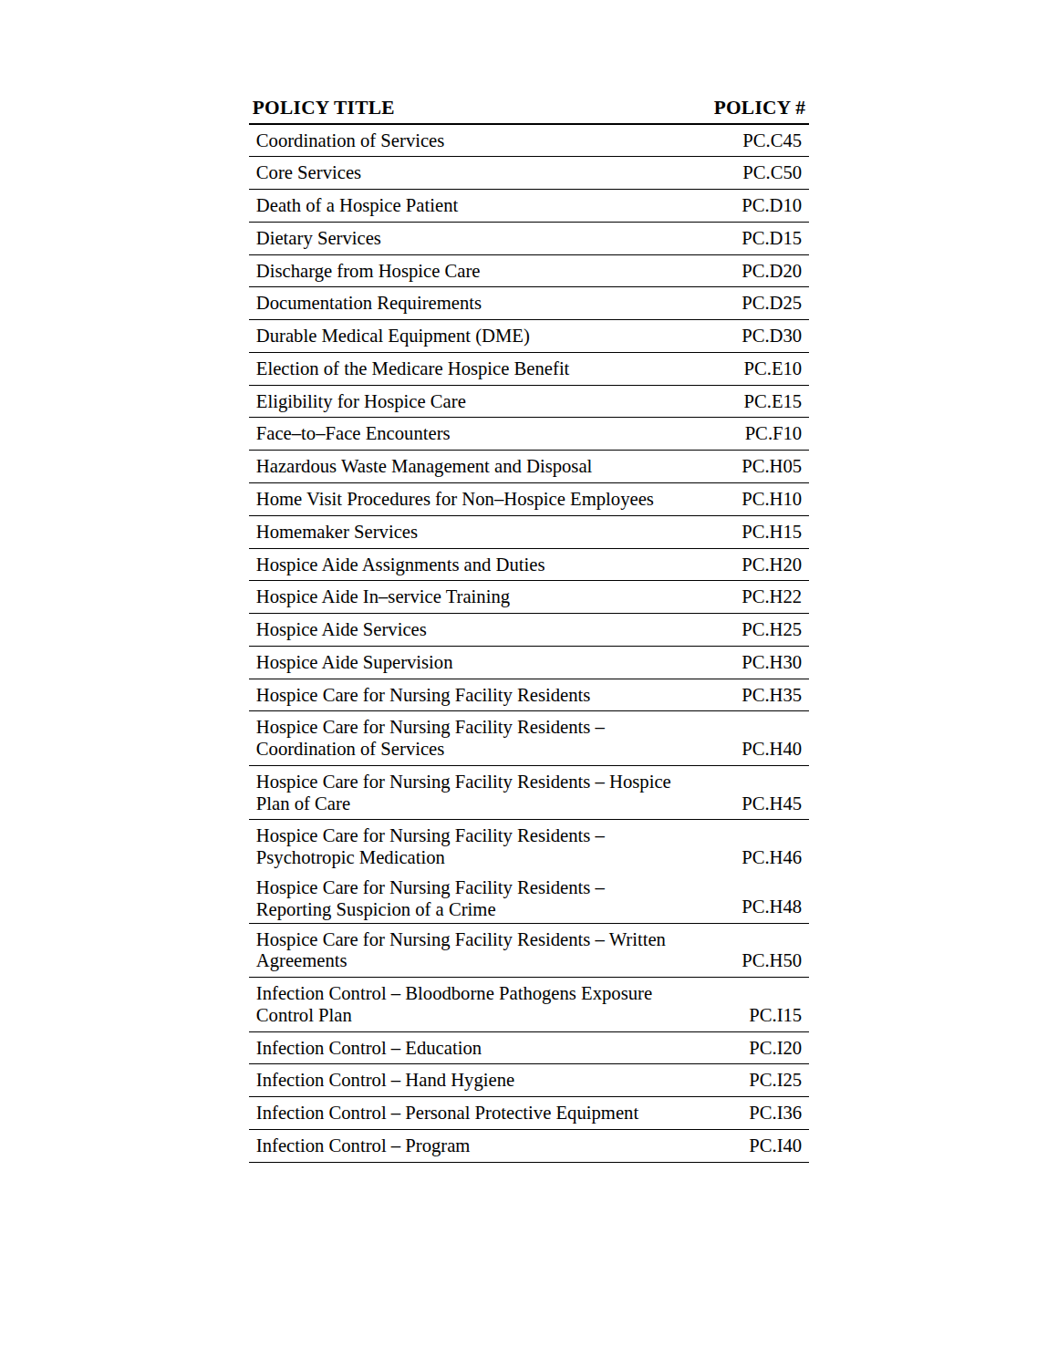| POLICY TITLE | POLICY # |
| --- | --- |
| Coordination of Services | PC.C45 |
| Core Services | PC.C50 |
| Death of a Hospice Patient | PC.D10 |
| Dietary Services | PC.D15 |
| Discharge from Hospice Care | PC.D20 |
| Documentation Requirements | PC.D25 |
| Durable Medical Equipment (DME) | PC.D30 |
| Election of the Medicare Hospice Benefit | PC.E10 |
| Eligibility for Hospice Care | PC.E15 |
| Face–to–Face Encounters | PC.F10 |
| Hazardous Waste Management and Disposal | PC.H05 |
| Home Visit Procedures for Non–Hospice Employees | PC.H10 |
| Homemaker Services | PC.H15 |
| Hospice Aide Assignments and Duties | PC.H20 |
| Hospice Aide In–service Training | PC.H22 |
| Hospice Aide Services | PC.H25 |
| Hospice Aide Supervision | PC.H30 |
| Hospice Care for Nursing Facility Residents | PC.H35 |
| Hospice Care for Nursing Facility Residents – Coordination of Services | PC.H40 |
| Hospice Care for Nursing Facility Residents – Hospice Plan of Care | PC.H45 |
| Hospice Care for Nursing Facility Residents – Psychotropic Medication | PC.H46 |
| Hospice Care for Nursing Facility Residents – Reporting Suspicion of a Crime | PC.H48 |
| Hospice Care for Nursing Facility Residents – Written Agreements | PC.H50 |
| Infection Control – Bloodborne Pathogens Exposure Control Plan | PC.I15 |
| Infection Control – Education | PC.I20 |
| Infection Control – Hand Hygiene | PC.I25 |
| Infection Control – Personal Protective Equipment | PC.I36 |
| Infection Control – Program | PC.I40 |